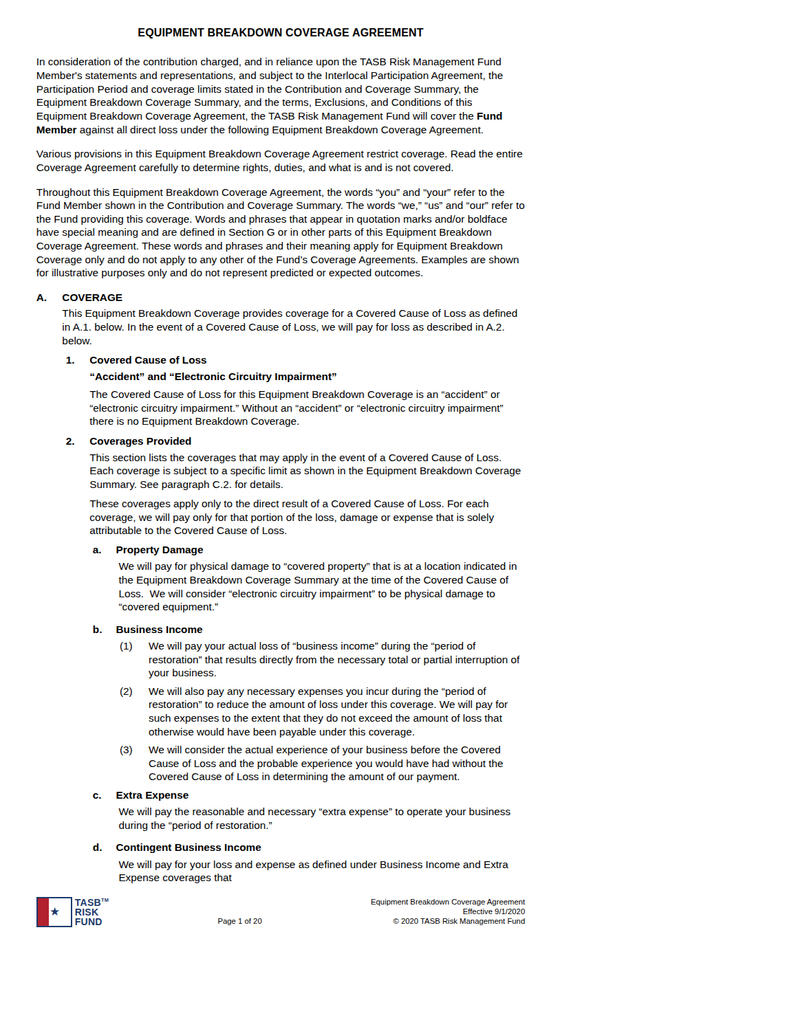Equipment Breakdown Coverage Agreement
In consideration of the contribution charged, and in reliance upon the TASB Risk Management Fund Member's statements and representations, and subject to the Interlocal Participation Agreement, the Participation Period and coverage limits stated in the Contribution and Coverage Summary, the Equipment Breakdown Coverage Summary, and the terms, Exclusions, and Conditions of this Equipment Breakdown Coverage Agreement, the TASB Risk Management Fund will cover the Fund Member against all direct loss under the following Equipment Breakdown Coverage Agreement.
Various provisions in this Equipment Breakdown Coverage Agreement restrict coverage. Read the entire Coverage Agreement carefully to determine rights, duties, and what is and is not covered.
Throughout this Equipment Breakdown Coverage Agreement, the words “you” and “your” refer to the Fund Member shown in the Contribution and Coverage Summary. The words “we,” “us” and “our” refer to the Fund providing this coverage. Words and phrases that appear in quotation marks and/or boldface have special meaning and are defined in Section G or in other parts of this Equipment Breakdown Coverage Agreement. These words and phrases and their meaning apply for Equipment Breakdown Coverage only and do not apply to any other of the Fund’s Coverage Agreements. Examples are shown for illustrative purposes only and do not represent predicted or expected outcomes.
A.
Coverage
This Equipment Breakdown Coverage provides coverage for a Covered Cause of Loss as defined in A.1. below. In the event of a Covered Cause of Loss, we will pay for loss as described in A.2. below.
1.
Covered Cause of Loss
“Accident” and “Electronic Circuitry Impairment”
The Covered Cause of Loss for this Equipment Breakdown Coverage is an “accident” or “electronic circuitry impairment.” Without an “accident” or “electronic circuitry impairment” there is no Equipment Breakdown Coverage.
2.
Coverages Provided
This section lists the coverages that may apply in the event of a Covered Cause of Loss. Each coverage is subject to a specific limit as shown in the Equipment Breakdown Coverage Summary. See paragraph C.2. for details.
These coverages apply only to the direct result of a Covered Cause of Loss. For each coverage, we will pay only for that portion of the loss, damage or expense that is solely attributable to the Covered Cause of Loss.
a.
Property Damage
We will pay for physical damage to “covered property” that is at a location indicated in the Equipment Breakdown Coverage Summary at the time of the Covered Cause of Loss. We will consider “electronic circuitry impairment” to be physical damage to “covered equipment.”
b.
Business Income
(1) We will pay your actual loss of “business income” during the “period of restoration” that results directly from the necessary total or partial interruption of your business.
(2) We will also pay any necessary expenses you incur during the “period of restoration” to reduce the amount of loss under this coverage. We will pay for such expenses to the extent that they do not exceed the amount of loss that otherwise would have been payable under this coverage.
(3) We will consider the actual experience of your business before the Covered Cause of Loss and the probable experience you would have had without the Covered Cause of Loss in determining the amount of our payment.
c.
Extra Expense
We will pay the reasonable and necessary “extra expense” to operate your business during the “period of restoration.”
d.
Contingent Business Income
We will pay for your loss and expense as defined under Business Income and Extra Expense coverages that
TASBTM
RISK
FUND
Page 1 of 20
Equipment Breakdown Coverage Agreement
Effective 9/1/2020
© 2020 TASB Risk Management Fund